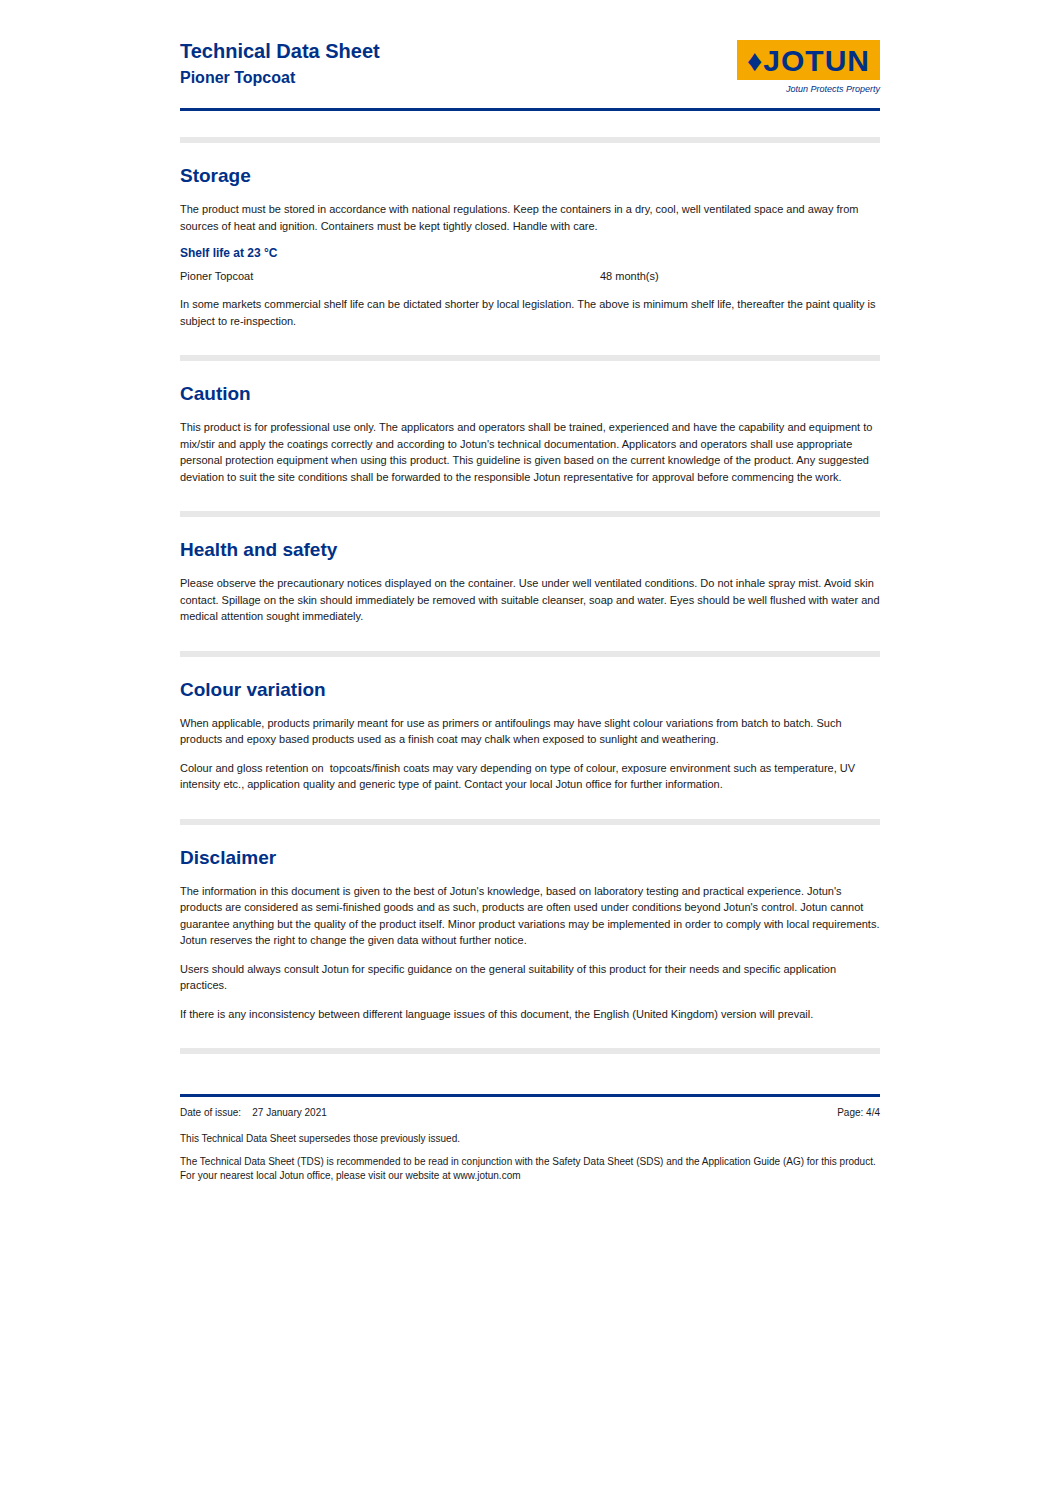Technical Data Sheet
Pioner Topcoat
♦JOTUN
Jotun Protects Property
Storage
The product must be stored in accordance with national regulations. Keep the containers in a dry, cool, well ventilated space and away from sources of heat and ignition. Containers must be kept tightly closed. Handle with care.
Shelf life at 23 °C
Pioner Topcoat
48 month(s)
In some markets commercial shelf life can be dictated shorter by local legislation. The above is minimum shelf life, thereafter the paint quality is subject to re-inspection.
Caution
This product is for professional use only. The applicators and operators shall be trained, experienced and have the capability and equipment to mix/stir and apply the coatings correctly and according to Jotun's technical documentation. Applicators and operators shall use appropriate personal protection equipment when using this product. This guideline is given based on the current knowledge of the product. Any suggested deviation to suit the site conditions shall be forwarded to the responsible Jotun representative for approval before commencing the work.
Health and safety
Please observe the precautionary notices displayed on the container. Use under well ventilated conditions. Do not inhale spray mist. Avoid skin contact. Spillage on the skin should immediately be removed with suitable cleanser, soap and water. Eyes should be well flushed with water and medical attention sought immediately.
Colour variation
When applicable, products primarily meant for use as primers or antifoulings may have slight colour variations from batch to batch. Such products and epoxy based products used as a finish coat may chalk when exposed to sunlight and weathering.
Colour and gloss retention on topcoats/finish coats may vary depending on type of colour, exposure environment such as temperature, UV intensity etc., application quality and generic type of paint. Contact your local Jotun office for further information.
Disclaimer
The information in this document is given to the best of Jotun's knowledge, based on laboratory testing and practical experience. Jotun's products are considered as semi-finished goods and as such, products are often used under conditions beyond Jotun's control. Jotun cannot guarantee anything but the quality of the product itself. Minor product variations may be implemented in order to comply with local requirements. Jotun reserves the right to change the given data without further notice.
Users should always consult Jotun for specific guidance on the general suitability of this product for their needs and specific application practices.
If there is any inconsistency between different language issues of this document, the English (United Kingdom) version will prevail.
Date of issue: 27 January 2021
Page: 4/4
This Technical Data Sheet supersedes those previously issued.
The Technical Data Sheet (TDS) is recommended to be read in conjunction with the Safety Data Sheet (SDS) and the Application Guide (AG) for this product. For your nearest local Jotun office, please visit our website at www.jotun.com